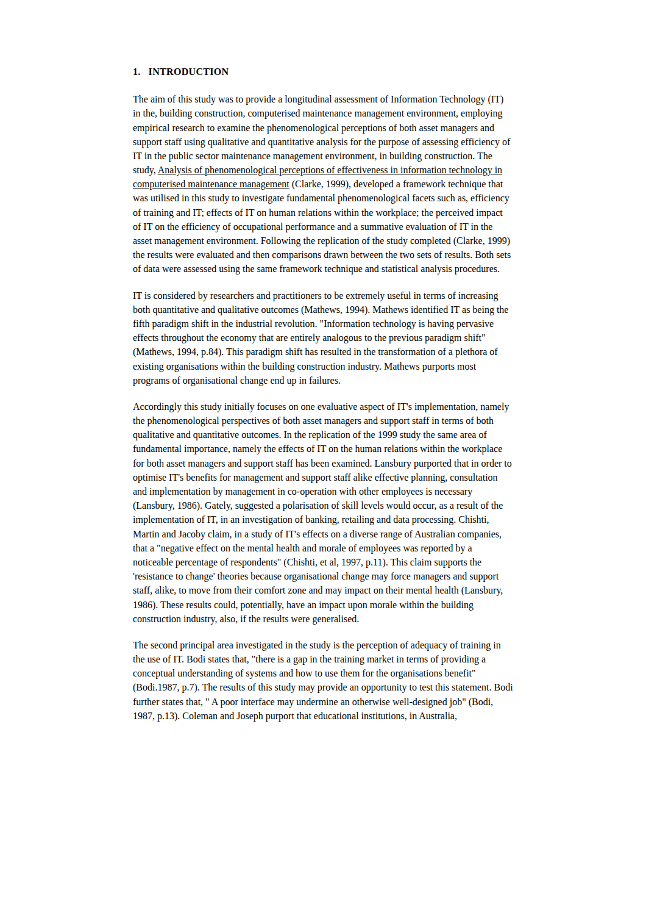1. INTRODUCTION
The aim of this study was to provide a longitudinal assessment of Information Technology (IT) in the, building construction, computerised maintenance management environment, employing empirical research to examine the phenomenological perceptions of both asset managers and support staff using qualitative and quantitative analysis for the purpose of assessing efficiency of IT in the public sector maintenance management environment, in building construction. The study, Analysis of phenomenological perceptions of effectiveness in information technology in computerised maintenance management (Clarke, 1999), developed a framework technique that was utilised in this study to investigate fundamental phenomenological facets such as, efficiency of training and IT; effects of IT on human relations within the workplace; the perceived impact of IT on the efficiency of occupational performance and a summative evaluation of IT in the asset management environment. Following the replication of the study completed (Clarke, 1999) the results were evaluated and then comparisons drawn between the two sets of results. Both sets of data were assessed using the same framework technique and statistical analysis procedures.
IT is considered by researchers and practitioners to be extremely useful in terms of increasing both quantitative and qualitative outcomes (Mathews, 1994). Mathews identified IT as being the fifth paradigm shift in the industrial revolution. "Information technology is having pervasive effects throughout the economy that are entirely analogous to the previous paradigm shift" (Mathews, 1994, p.84). This paradigm shift has resulted in the transformation of a plethora of existing organisations within the building construction industry. Mathews purports most programs of organisational change end up in failures.
Accordingly this study initially focuses on one evaluative aspect of IT's implementation, namely the phenomenological perspectives of both asset managers and support staff in terms of both qualitative and quantitative outcomes. In the replication of the 1999 study the same area of fundamental importance, namely the effects of IT on the human relations within the workplace for both asset managers and support staff has been examined. Lansbury purported that in order to optimise IT's benefits for management and support staff alike effective planning, consultation and implementation by management in co-operation with other employees is necessary (Lansbury, 1986). Gately, suggested a polarisation of skill levels would occur, as a result of the implementation of IT, in an investigation of banking, retailing and data processing. Chishti, Martin and Jacoby claim, in a study of IT's effects on a diverse range of Australian companies, that a "negative effect on the mental health and morale of employees was reported by a noticeable percentage of respondents" (Chishti, et al, 1997, p.11). This claim supports the 'resistance to change' theories because organisational change may force managers and support staff, alike, to move from their comfort zone and may impact on their mental health (Lansbury, 1986). These results could, potentially, have an impact upon morale within the building construction industry, also, if the results were generalised.
The second principal area investigated in the study is the perception of adequacy of training in the use of IT. Bodi states that, "there is a gap in the training market in terms of providing a conceptual understanding of systems and how to use them for the organisations benefit" (Bodi.1987, p.7). The results of this study may provide an opportunity to test this statement. Bodi further states that, " A poor interface may undermine an otherwise well-designed job" (Bodi, 1987, p.13). Coleman and Joseph purport that educational institutions, in Australia,